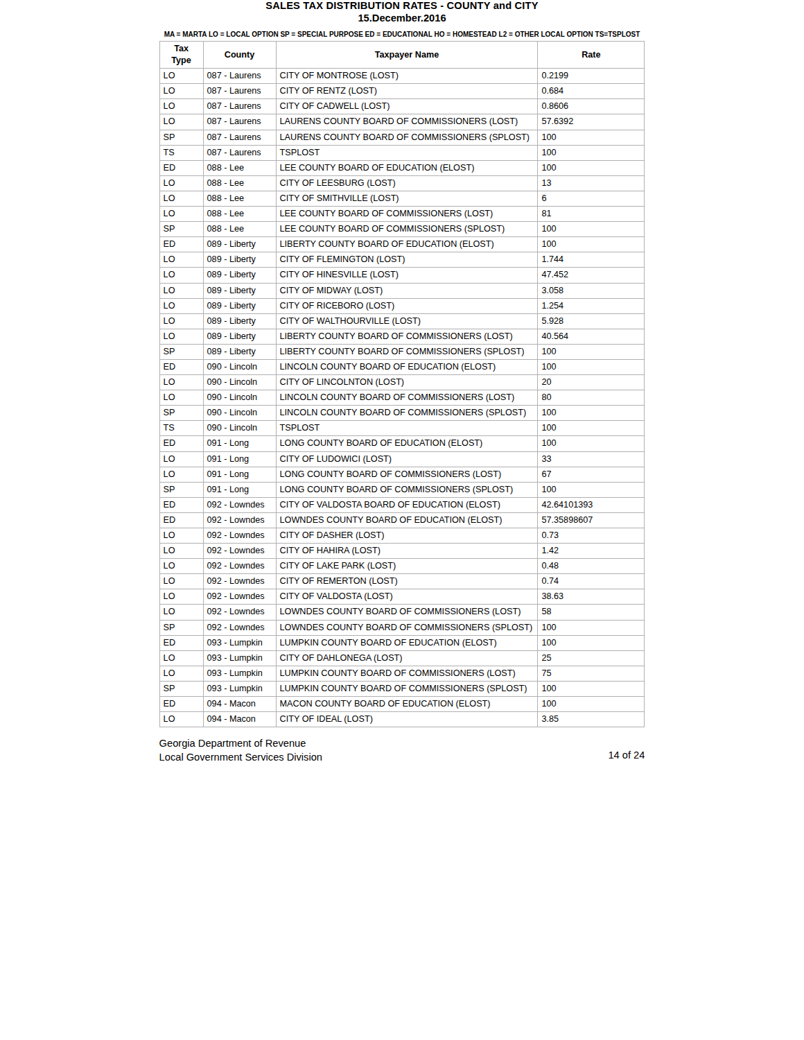SALES TAX DISTRIBUTION RATES - COUNTY and CITY
15.December.2016
MA = MARTA LO = LOCAL OPTION SP = SPECIAL PURPOSE ED = EDUCATIONAL HO = HOMESTEAD L2 = OTHER LOCAL OPTION TS=TSPLOST
| Tax Type | County | Taxpayer Name | Rate |
| --- | --- | --- | --- |
| LO | 087 - Laurens | CITY OF MONTROSE (LOST) | 0.2199 |
| LO | 087 - Laurens | CITY OF RENTZ (LOST) | 0.684 |
| LO | 087 - Laurens | CITY OF CADWELL (LOST) | 0.8606 |
| LO | 087 - Laurens | LAURENS COUNTY BOARD OF COMMISSIONERS (LOST) | 57.6392 |
| SP | 087 - Laurens | LAURENS COUNTY BOARD OF COMMISSIONERS (SPLOST) | 100 |
| TS | 087 - Laurens | TSPLOST | 100 |
| ED | 088 - Lee | LEE COUNTY BOARD OF EDUCATION (ELOST) | 100 |
| LO | 088 - Lee | CITY OF LEESBURG (LOST) | 13 |
| LO | 088 - Lee | CITY OF SMITHVILLE (LOST) | 6 |
| LO | 088 - Lee | LEE COUNTY BOARD OF COMMISSIONERS (LOST) | 81 |
| SP | 088 - Lee | LEE COUNTY BOARD OF COMMISSIONERS (SPLOST) | 100 |
| ED | 089 - Liberty | LIBERTY COUNTY BOARD OF EDUCATION (ELOST) | 100 |
| LO | 089 - Liberty | CITY OF FLEMINGTON (LOST) | 1.744 |
| LO | 089 - Liberty | CITY OF HINESVILLE (LOST) | 47.452 |
| LO | 089 - Liberty | CITY OF MIDWAY (LOST) | 3.058 |
| LO | 089 - Liberty | CITY OF RICEBORO (LOST) | 1.254 |
| LO | 089 - Liberty | CITY OF WALTHOURVILLE (LOST) | 5.928 |
| LO | 089 - Liberty | LIBERTY COUNTY BOARD OF COMMISSIONERS (LOST) | 40.564 |
| SP | 089 - Liberty | LIBERTY COUNTY BOARD OF COMMISSIONERS (SPLOST) | 100 |
| ED | 090 - Lincoln | LINCOLN COUNTY BOARD OF EDUCATION (ELOST) | 100 |
| LO | 090 - Lincoln | CITY OF LINCOLNTON (LOST) | 20 |
| LO | 090 - Lincoln | LINCOLN COUNTY BOARD OF COMMISSIONERS (LOST) | 80 |
| SP | 090 - Lincoln | LINCOLN COUNTY BOARD OF COMMISSIONERS (SPLOST) | 100 |
| TS | 090 - Lincoln | TSPLOST | 100 |
| ED | 091 - Long | LONG COUNTY BOARD OF EDUCATION (ELOST) | 100 |
| LO | 091 - Long | CITY OF LUDOWICI (LOST) | 33 |
| LO | 091 - Long | LONG COUNTY BOARD OF COMMISSIONERS (LOST) | 67 |
| SP | 091 - Long | LONG COUNTY BOARD OF COMMISSIONERS (SPLOST) | 100 |
| ED | 092 - Lowndes | CITY OF VALDOSTA BOARD OF EDUCATION (ELOST) | 42.64101393 |
| ED | 092 - Lowndes | LOWNDES COUNTY BOARD OF EDUCATION (ELOST) | 57.35898607 |
| LO | 092 - Lowndes | CITY OF DASHER (LOST) | 0.73 |
| LO | 092 - Lowndes | CITY OF HAHIRA (LOST) | 1.42 |
| LO | 092 - Lowndes | CITY OF LAKE PARK (LOST) | 0.48 |
| LO | 092 - Lowndes | CITY OF REMERTON (LOST) | 0.74 |
| LO | 092 - Lowndes | CITY OF VALDOSTA (LOST) | 38.63 |
| LO | 092 - Lowndes | LOWNDES COUNTY BOARD OF COMMISSIONERS (LOST) | 58 |
| SP | 092 - Lowndes | LOWNDES COUNTY BOARD OF COMMISSIONERS (SPLOST) | 100 |
| ED | 093 - Lumpkin | LUMPKIN COUNTY BOARD OF EDUCATION (ELOST) | 100 |
| LO | 093 - Lumpkin | CITY OF DAHLONEGA (LOST) | 25 |
| LO | 093 - Lumpkin | LUMPKIN COUNTY BOARD OF COMMISSIONERS (LOST) | 75 |
| SP | 093 - Lumpkin | LUMPKIN COUNTY BOARD OF COMMISSIONERS (SPLOST) | 100 |
| ED | 094 - Macon | MACON COUNTY BOARD OF EDUCATION (ELOST) | 100 |
| LO | 094 - Macon | CITY OF IDEAL (LOST) | 3.85 |
Georgia Department of Revenue
Local Government Services Division
14 of 24